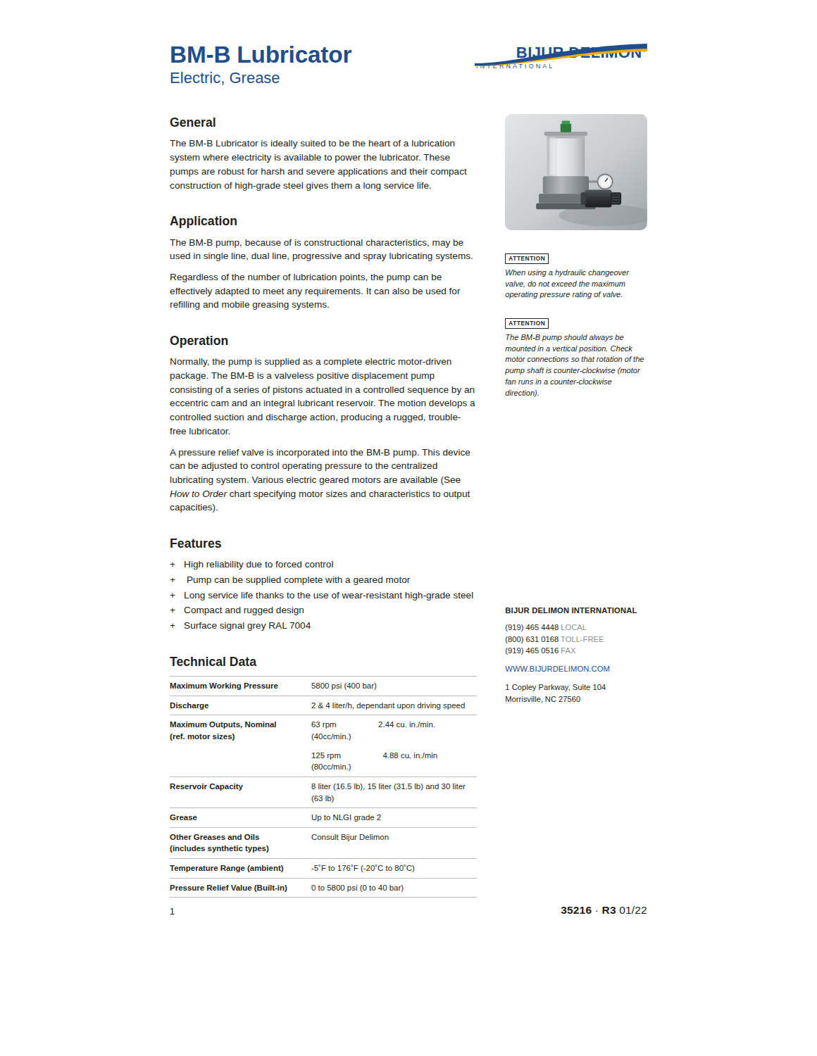BM-B LubricatorElectric, Grease
BIJUR DELIMON®
INTERNATIONAL
General
The BM-B Lubricator is ideally suited to be the heart of a lubrication system where electricity is available to power the lubricator. These pumps are robust for harsh and severe applications and their compact construction of high-grade steel gives them a long service life.
Application
The BM-B pump, because of is constructional characteristics, may be used in single line, dual line, progressive and spray lubricating systems.
Regardless of the number of lubrication points, the pump can be effectively adapted to meet any requirements. It can also be used for refilling and mobile greasing systems.
Operation
Normally, the pump is supplied as a complete electric motor-driven package. The BM-B is a valveless positive displacement pump consisting of a series of pistons actuated in a controlled sequence by an eccentric cam and an integral lubricant reservoir. The motion develops a controlled suction and discharge action, producing a rugged, trouble-free lubricator.
A pressure relief valve is incorporated into the BM-B pump. This device can be adjusted to control operating pressure to the centralized lubricating system. Various electric geared motors are available (See How to Order chart specifying motor sizes and characteristics to output capacities).
Features
High reliability due to forced control
Pump can be supplied complete with a geared motor
Long service life thanks to the use of wear-resistant high-grade steel
Compact and rugged design
Surface signal grey RAL 7004
Technical Data
| Maximum Working Pressure | 5800 psi (400 bar) |
| Discharge | 2 & 4 liter/h, dependant upon driving speed |
| Maximum Outputs, Nominal (ref. motor sizes) | 63 rpm 2.44 cu. in./min. (40cc/min.) |
| | 125 rpm 4.88 cu. in./min (80cc/min.) |
| Reservoir Capacity | 8 liter (16.5 lb), 15 liter (31.5 lb) and 30 liter (63 lb) |
| Grease | Up to NLGI grade 2 |
| Other Greases and Oils (includes synthetic types) | Consult Bijur Delimon |
| Temperature Range (ambient) | -5˚F to 176˚F (-20˚C to 80˚C) |
| Pressure Relief Value (Built-in) | 0 to 5800 psi (0 to 40 bar) |
ATTENTION
When using a hydraulic changeover valve, do not exceed the maximum operating pressure rating of valve.
ATTENTION
The BM-B pump should always be mounted in a vertical position. Check motor connections so that rotation of the pump shaft is counter-clockwise (motor fan runs in a counter-clockwise direction).
BIJUR DELIMON INTERNATIONAL
(919) 465 4448 LOCAL
(800) 631 0168 TOLL-FREE
(919) 465 0516 FAX
WWW.BIJURDELIMON.COM
1 Copley Parkway, Suite 104
Morrisville, NC 27560
1
35216 · R3 01/22